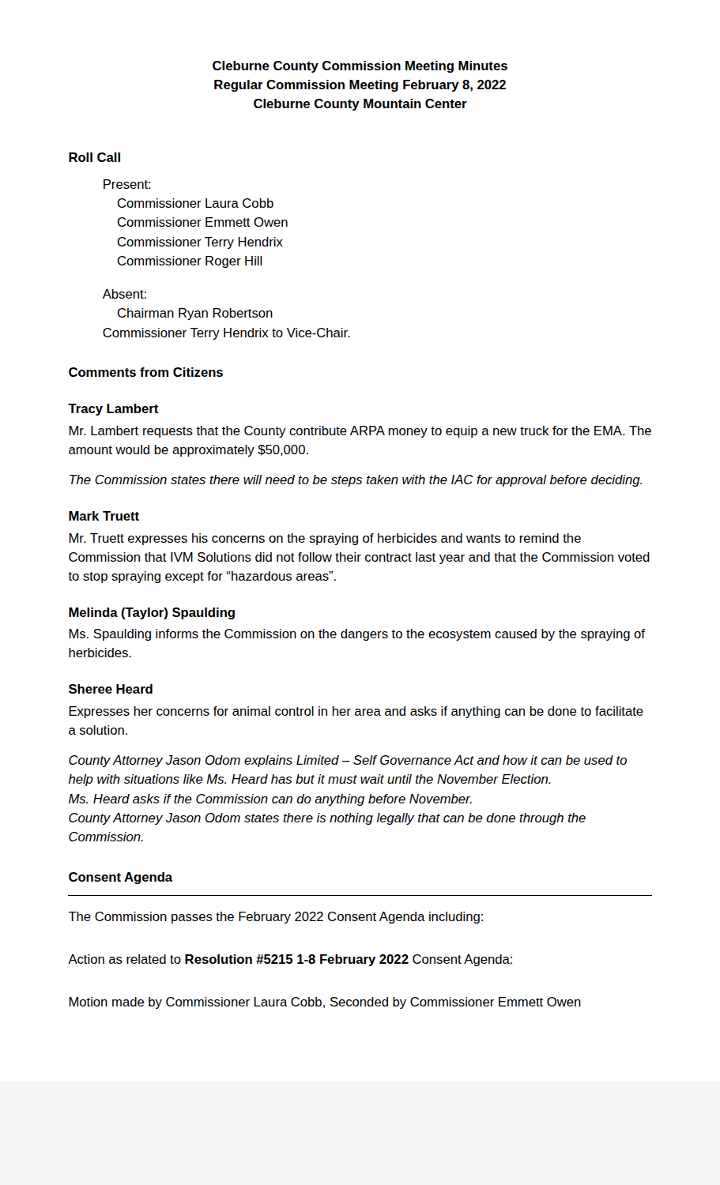Cleburne County Commission Meeting Minutes
Regular Commission Meeting February 8, 2022
Cleburne County Mountain Center
Roll Call
Present:
Commissioner Laura Cobb
Commissioner Emmett Owen
Commissioner Terry Hendrix
Commissioner Roger Hill
Absent:
Chairman Ryan Robertson
Commissioner Terry Hendrix to Vice-Chair.
Comments from Citizens
Tracy Lambert
Mr. Lambert requests that the County contribute ARPA money to equip a new truck for the EMA. The amount would be approximately $50,000.
The Commission states there will need to be steps taken with the IAC for approval before deciding.
Mark Truett
Mr. Truett expresses his concerns on the spraying of herbicides and wants to remind the Commission that IVM Solutions did not follow their contract last year and that the Commission voted to stop spraying except for “hazardous areas”.
Melinda (Taylor) Spaulding
Ms. Spaulding informs the Commission on the dangers to the ecosystem caused by the spraying of herbicides.
Sheree Heard
Expresses her concerns for animal control in her area and asks if anything can be done to facilitate a solution.
County Attorney Jason Odom explains Limited – Self Governance Act and how it can be used to help with situations like Ms. Heard has but it must wait until the November Election.
Ms. Heard asks if the Commission can do anything before November.
County Attorney Jason Odom states there is nothing legally that can be done through the Commission.
Consent Agenda
The Commission passes the February 2022 Consent Agenda including:
Action as related to Resolution #5215 1-8 February 2022 Consent Agenda:
Motion made by Commissioner Laura Cobb, Seconded by Commissioner Emmett Owen